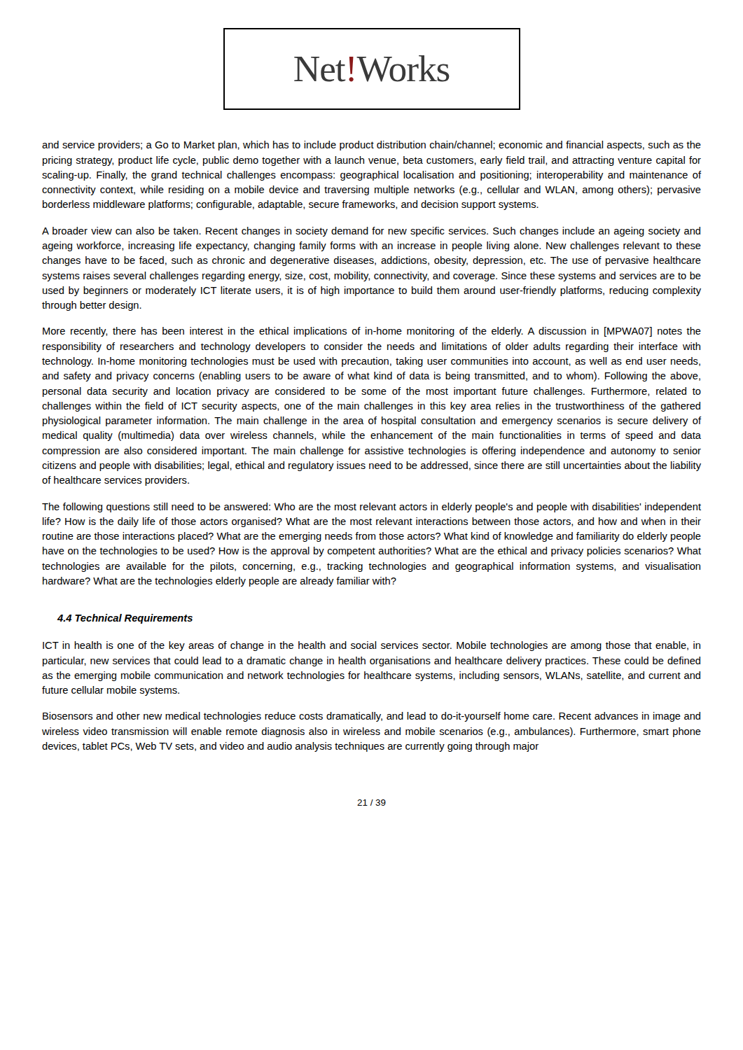Net!Works
and service providers; a Go to Market plan, which has to include product distribution chain/channel; economic and financial aspects, such as the pricing strategy, product life cycle, public demo together with a launch venue, beta customers, early field trail, and attracting venture capital for scaling-up. Finally, the grand technical challenges encompass: geographical localisation and positioning; interoperability and maintenance of connectivity context, while residing on a mobile device and traversing multiple networks (e.g., cellular and WLAN, among others); pervasive borderless middleware platforms; configurable, adaptable, secure frameworks, and decision support systems.
A broader view can also be taken. Recent changes in society demand for new specific services. Such changes include an ageing society and ageing workforce, increasing life expectancy, changing family forms with an increase in people living alone. New challenges relevant to these changes have to be faced, such as chronic and degenerative diseases, addictions, obesity, depression, etc. The use of pervasive healthcare systems raises several challenges regarding energy, size, cost, mobility, connectivity, and coverage. Since these systems and services are to be used by beginners or moderately ICT literate users, it is of high importance to build them around user-friendly platforms, reducing complexity through better design.
More recently, there has been interest in the ethical implications of in-home monitoring of the elderly. A discussion in [MPWA07] notes the responsibility of researchers and technology developers to consider the needs and limitations of older adults regarding their interface with technology. In-home monitoring technologies must be used with precaution, taking user communities into account, as well as end user needs, and safety and privacy concerns (enabling users to be aware of what kind of data is being transmitted, and to whom). Following the above, personal data security and location privacy are considered to be some of the most important future challenges. Furthermore, related to challenges within the field of ICT security aspects, one of the main challenges in this key area relies in the trustworthiness of the gathered physiological parameter information. The main challenge in the area of hospital consultation and emergency scenarios is secure delivery of medical quality (multimedia) data over wireless channels, while the enhancement of the main functionalities in terms of speed and data compression are also considered important. The main challenge for assistive technologies is offering independence and autonomy to senior citizens and people with disabilities; legal, ethical and regulatory issues need to be addressed, since there are still uncertainties about the liability of healthcare services providers.
The following questions still need to be answered: Who are the most relevant actors in elderly people's and people with disabilities' independent life? How is the daily life of those actors organised? What are the most relevant interactions between those actors, and how and when in their routine are those interactions placed? What are the emerging needs from those actors? What kind of knowledge and familiarity do elderly people have on the technologies to be used? How is the approval by competent authorities? What are the ethical and privacy policies scenarios? What technologies are available for the pilots, concerning, e.g., tracking technologies and geographical information systems, and visualisation hardware? What are the technologies elderly people are already familiar with?
4.4 Technical Requirements
ICT in health is one of the key areas of change in the health and social services sector. Mobile technologies are among those that enable, in particular, new services that could lead to a dramatic change in health organisations and healthcare delivery practices. These could be defined as the emerging mobile communication and network technologies for healthcare systems, including sensors, WLANs, satellite, and current and future cellular mobile systems.
Biosensors and other new medical technologies reduce costs dramatically, and lead to do-it-yourself home care. Recent advances in image and wireless video transmission will enable remote diagnosis also in wireless and mobile scenarios (e.g., ambulances). Furthermore, smart phone devices, tablet PCs, Web TV sets, and video and audio analysis techniques are currently going through major
21 / 39